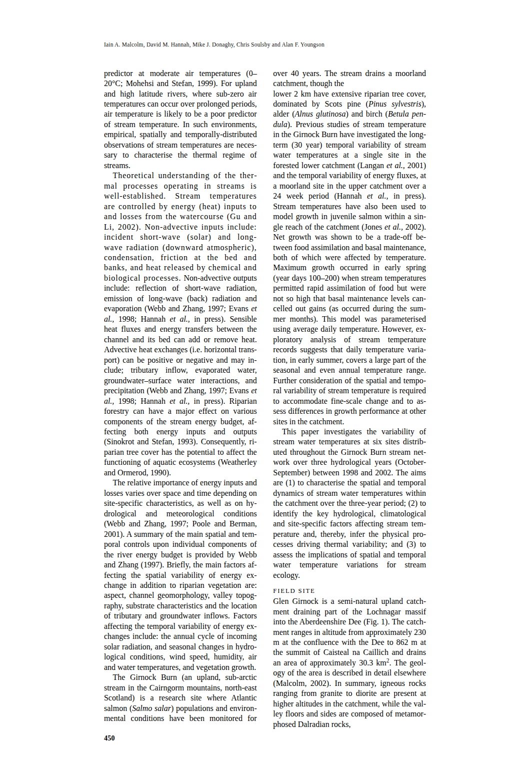Iain A. Malcolm, David M. Hannah, Mike J. Donaghy, Chris Soulsby and Alan F. Youngson
predictor at moderate air temperatures (0–20°C; Mohehsi and Stefan, 1999). For upland and high latitude rivers, where sub-zero air temperatures can occur over prolonged periods, air temperature is likely to be a poor predictor of stream temperature. In such environments, empirical, spatially and temporally-distributed observations of stream temperatures are necessary to characterise the thermal regime of streams.
Theoretical understanding of the thermal processes operating in streams is well-established. Stream temperatures are controlled by energy (heat) inputs to and losses from the watercourse (Gu and Li, 2002). Non-advective inputs include: incident short-wave (solar) and long-wave radiation (downward atmospheric), condensation, friction at the bed and banks, and heat released by chemical and biological processes. Non-advective outputs include: reflection of short-wave radiation, emission of long-wave (back) radiation and evaporation (Webb and Zhang, 1997; Evans et al., 1998; Hannah et al., in press). Sensible heat fluxes and energy transfers between the channel and its bed can add or remove heat. Advective heat exchanges (i.e. horizontal transport) can be positive or negative and may include; tributary inflow, evaporated water, groundwater–surface water interactions, and precipitation (Webb and Zhang, 1997; Evans et al., 1998; Hannah et al., in press). Riparian forestry can have a major effect on various components of the stream energy budget, affecting both energy inputs and outputs (Sinokrot and Stefan, 1993). Consequently, riparian tree cover has the potential to affect the functioning of aquatic ecosystems (Weatherley and Ormerod, 1990).
The relative importance of energy inputs and losses varies over space and time depending on site-specific characteristics, as well as on hydrological and meteorological conditions (Webb and Zhang, 1997; Poole and Berman, 2001). A summary of the main spatial and temporal controls upon individual components of the river energy budget is provided by Webb and Zhang (1997). Briefly, the main factors affecting the spatial variability of energy exchange in addition to riparian vegetation are: aspect, channel geomorphology, valley topography, substrate characteristics and the location of tributary and groundwater inflows. Factors affecting the temporal variability of energy exchanges include: the annual cycle of incoming solar radiation, and seasonal changes in hydrological conditions, wind speed, humidity, air and water temperatures, and vegetation growth.
The Girnock Burn (an upland, sub-arctic stream in the Cairngorm mountains, north-east Scotland) is a research site where Atlantic salmon (Salmo salar) populations and environmental conditions have been monitored for over 40 years. The stream drains a moorland catchment, though the
lower 2 km have extensive riparian tree cover, dominated by Scots pine (Pinus sylvestris), alder (Alnus glutinosa) and birch (Betula pendula). Previous studies of stream temperature in the Girnock Burn have investigated the long-term (30 year) temporal variability of stream water temperatures at a single site in the forested lower catchment (Langan et al., 2001) and the temporal variability of energy fluxes, at a moorland site in the upper catchment over a 24 week period (Hannah et al., in press). Stream temperatures have also been used to model growth in juvenile salmon within a single reach of the catchment (Jones et al., 2002). Net growth was shown to be a trade-off between food assimilation and basal maintenance, both of which were affected by temperature. Maximum growth occurred in early spring (year days 100–200) when stream temperatures permitted rapid assimilation of food but were not so high that basal maintenance levels cancelled out gains (as occurred during the summer months). This model was parameterised using average daily temperature. However, exploratory analysis of stream temperature records suggests that daily temperature variation, in early summer, covers a large part of the seasonal and even annual temperature range. Further consideration of the spatial and temporal variability of stream temperature is required to accommodate fine-scale change and to assess differences in growth performance at other sites in the catchment.
This paper investigates the variability of stream water temperatures at six sites distributed throughout the Girnock Burn stream network over three hydrological years (October-September) between 1998 and 2002. The aims are (1) to characterise the spatial and temporal dynamics of stream water temperatures within the catchment over the three-year period; (2) to identify the key hydrological, climatological and site-specific factors affecting stream temperature and, thereby, infer the physical processes driving thermal variability; and (3) to assess the implications of spatial and temporal water temperature variations for stream ecology.
FIELD SITE
Glen Girnock is a semi-natural upland catchment draining part of the Lochnagar massif into the Aberdeenshire Dee (Fig. 1). The catchment ranges in altitude from approximately 230 m at the confluence with the Dee to 862 m at the summit of Caisteal na Caillich and drains an area of approximately 30.3 km2. The geology of the area is described in detail elsewhere (Malcolm, 2002). In summary, igneous rocks ranging from granite to diorite are present at higher altitudes in the catchment, while the valley floors and sides are composed of metamorphosed Dalradian rocks,
450